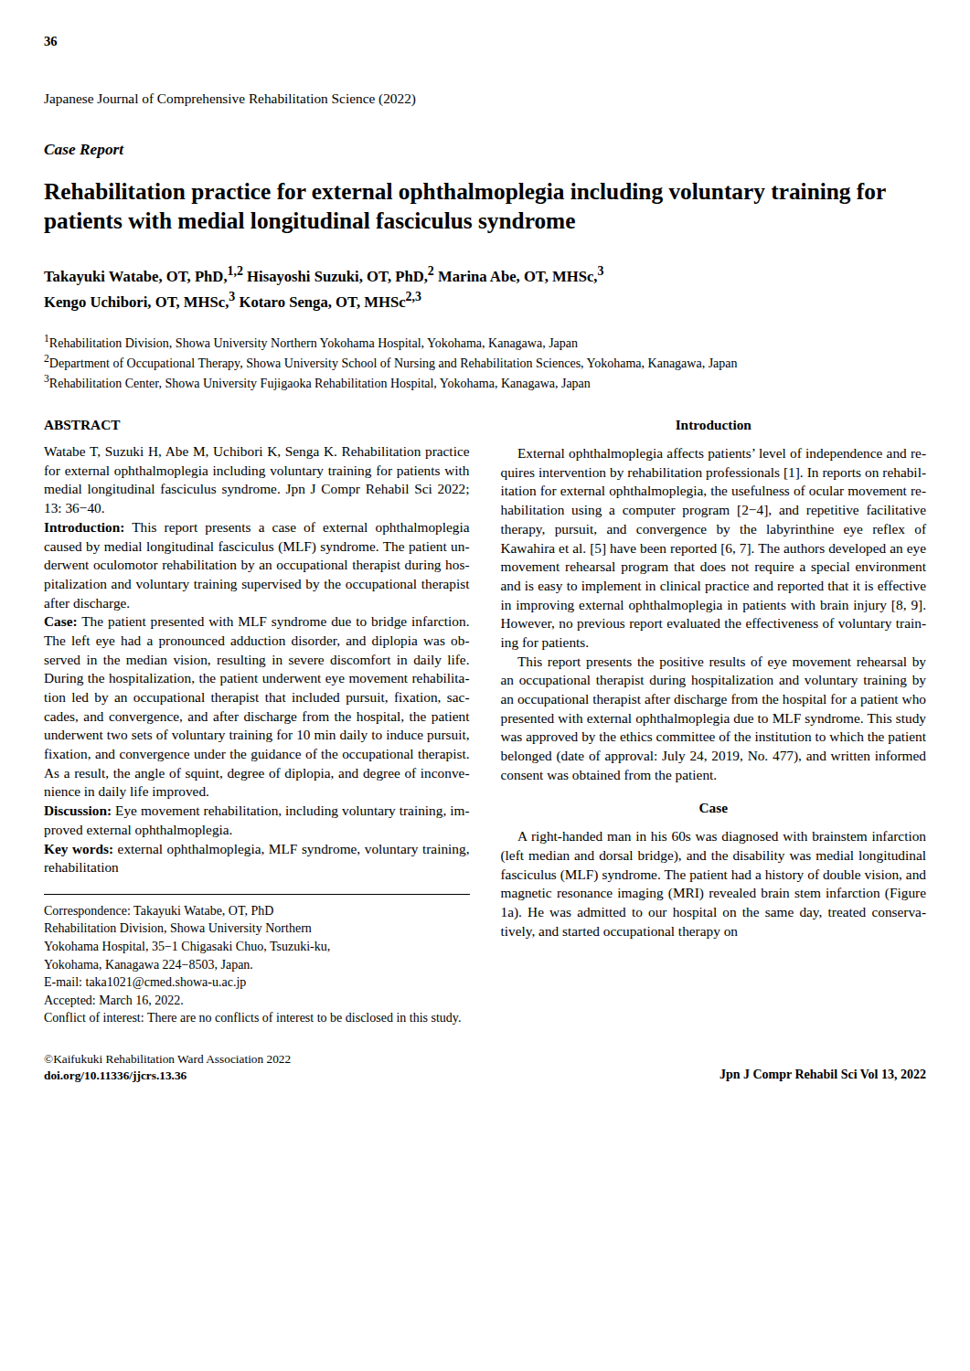36
Japanese Journal of Comprehensive Rehabilitation Science (2022)
Case Report
Rehabilitation practice for external ophthalmoplegia including voluntary training for patients with medial longitudinal fasciculus syndrome
Takayuki Watabe, OT, PhD,1,2 Hisayoshi Suzuki, OT, PhD,2 Marina Abe, OT, MHSc,3
Kengo Uchibori, OT, MHSc,3 Kotaro Senga, OT, MHSc2,3
1Rehabilitation Division, Showa University Northern Yokohama Hospital, Yokohama, Kanagawa, Japan
2Department of Occupational Therapy, Showa University School of Nursing and Rehabilitation Sciences, Yokohama, Kanagawa, Japan
3Rehabilitation Center, Showa University Fujigaoka Rehabilitation Hospital, Yokohama, Kanagawa, Japan
ABSTRACT
Watabe T, Suzuki H, Abe M, Uchibori K, Senga K. Rehabilitation practice for external ophthalmoplegia including voluntary training for patients with medial longitudinal fasciculus syndrome. Jpn J Compr Rehabil Sci 2022; 13: 36−40.
Introduction: This report presents a case of external ophthalmoplegia caused by medial longitudinal fasciculus (MLF) syndrome. The patient underwent oculomotor rehabilitation by an occupational therapist during hospitalization and voluntary training supervised by the occupational therapist after discharge.
Case: The patient presented with MLF syndrome due to bridge infarction. The left eye had a pronounced adduction disorder, and diplopia was observed in the median vision, resulting in severe discomfort in daily life. During the hospitalization, the patient underwent eye movement rehabilitation led by an occupational therapist that included pursuit, fixation, saccades, and convergence, and after discharge from the hospital, the patient underwent two sets of voluntary training for 10 min daily to induce pursuit, fixation, and convergence under the guidance of the occupational therapist. As a result, the angle of squint, degree of diplopia, and degree of inconvenience in daily life improved.
Discussion: Eye movement rehabilitation, including voluntary training, improved external ophthalmoplegia.
Key words: external ophthalmoplegia, MLF syndrome, voluntary training, rehabilitation
Correspondence: Takayuki Watabe, OT, PhD
Rehabilitation Division, Showa University Northern
Yokohama Hospital, 35−1 Chigasaki Chuo, Tsuzuki-ku,
Yokohama, Kanagawa 224−8503, Japan.
E-mail: taka1021@cmed.showa-u.ac.jp
Accepted: March 16, 2022.
Conflict of interest: There are no conflicts of interest to be disclosed in this study.
Introduction
External ophthalmoplegia affects patients’ level of independence and requires intervention by rehabilitation professionals [1]. In reports on rehabilitation for external ophthalmoplegia, the usefulness of ocular movement rehabilitation using a computer program [2−4], and repetitive facilitative therapy, pursuit, and convergence by the labyrinthine eye reflex of Kawahira et al. [5] have been reported [6, 7]. The authors developed an eye movement rehearsal program that does not require a special environment and is easy to implement in clinical practice and reported that it is effective in improving external ophthalmoplegia in patients with brain injury [8, 9]. However, no previous report evaluated the effectiveness of voluntary training for patients.
This report presents the positive results of eye movement rehearsal by an occupational therapist during hospitalization and voluntary training by an occupational therapist after discharge from the hospital for a patient who presented with external ophthalmoplegia due to MLF syndrome. This study was approved by the ethics committee of the institution to which the patient belonged (date of approval: July 24, 2019, No. 477), and written informed consent was obtained from the patient.
Case
A right-handed man in his 60s was diagnosed with brainstem infarction (left median and dorsal bridge), and the disability was medial longitudinal fasciculus (MLF) syndrome. The patient had a history of double vision, and magnetic resonance imaging (MRI) revealed brain stem infarction (Figure 1a). He was admitted to our hospital on the same day, treated conservatively, and started occupational therapy on
©Kaifukuki Rehabilitation Ward Association 2022
doi.org/10.11336/jjcrs.13.36
Jpn J Compr Rehabil Sci Vol 13, 2022